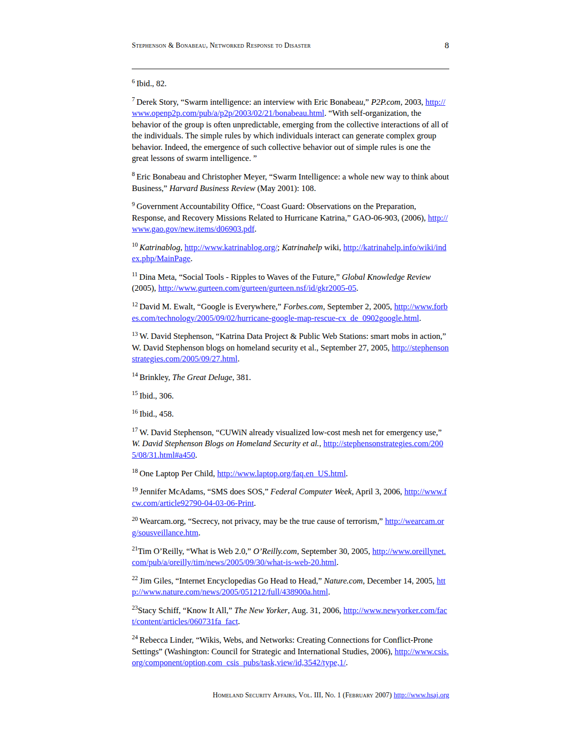Stephenson & Bonabeau, Networked Response to Disaster
8
6Ibid., 82.
7Derek Story, “Swarm intelligence: an interview with Eric Bonabeau,” P2P.com, 2003, http://www.openp2p.com/pub/a/p2p/2003/02/21/bonabeau.html. “With self-organization, the behavior of the group is often unpredictable, emerging from the collective interactions of all of the individuals. The simple rules by which individuals interact can generate complex group behavior. Indeed, the emergence of such collective behavior out of simple rules is one the great lessons of swarm intelligence. ”
8Eric Bonabeau and Christopher Meyer, “Swarm Intelligence: a whole new way to think about Business,” Harvard Business Review (May 2001): 108.
9Government Accountability Office, “Coast Guard: Observations on the Preparation, Response, and Recovery Missions Related to Hurricane Katrina,” GAO-06-903, (2006), http://www.gao.gov/new.items/d06903.pdf.
10Katrinablog, http://www.katrinablog.org/; Katrinahelp wiki, http://katrinahelp.info/wiki/index.php/MainPage.
11Dina Meta, “Social Tools - Ripples to Waves of the Future,” Global Knowledge Review (2005), http://www.gurteen.com/gurteen/gurteen.nsf/id/gkr2005-05.
12David M. Ewalt, “Google is Everywhere,” Forbes.com, September 2, 2005, http://www.forbes.com/technology/2005/09/02/hurricane-google-map-rescue-cx_de_0902google.html.
13W. David Stephenson, “Katrina Data Project & Public Web Stations: smart mobs in action,” W. David Stephenson blogs on homeland security et al., September 27, 2005, http://stephensonstrategies.com/2005/09/27.html.
14Brinkley, The Great Deluge, 381.
15Ibid., 306.
16Ibid., 458.
17W. David Stephenson, “CUWiN already visualized low-cost mesh net for emergency use,” W. David Stephenson Blogs on Homeland Security et al., http://stephensonstrategies.com/2005/08/31.html#a450.
18One Laptop Per Child, http://www.laptop.org/faq.en_US.html.
19Jennifer McAdams, “SMS does SOS,” Federal Computer Week, April 3, 2006, http://www.fcw.com/article92790-04-03-06-Print.
20Wearcam.org, “Secrecy, not privacy, may be the true cause of terrorism,” http://wearcam.org/sousveillance.htm.
21 Tim O’Reilly, “What is Web 2.0,” O’Reilly.com, September 30, 2005, http://www.oreillynet.com/pub/a/oreilly/tim/news/2005/09/30/what-is-web-20.html.
22Jim Giles, “Internet Encyclopedias Go Head to Head,” Nature.com, December 14, 2005, http://www.nature.com/news/2005/051212/full/438900a.html.
23 Stacy Schiff, “Know It All,” The New Yorker, Aug. 31, 2006, http://www.newyorker.com/fact/content/articles/060731fa_fact.
24Rebecca Linder, “Wikis, Webs, and Networks: Creating Connections for Conflict-Prone Settings” (Washington: Council for Strategic and International Studies, 2006), http://www.csis.org/component/option,com_csis_pubs/task,view/id,3542/type,1/.
Homeland Security Affairs, Vol. III, No. 1 (February 2007) http://www.hsaj.org